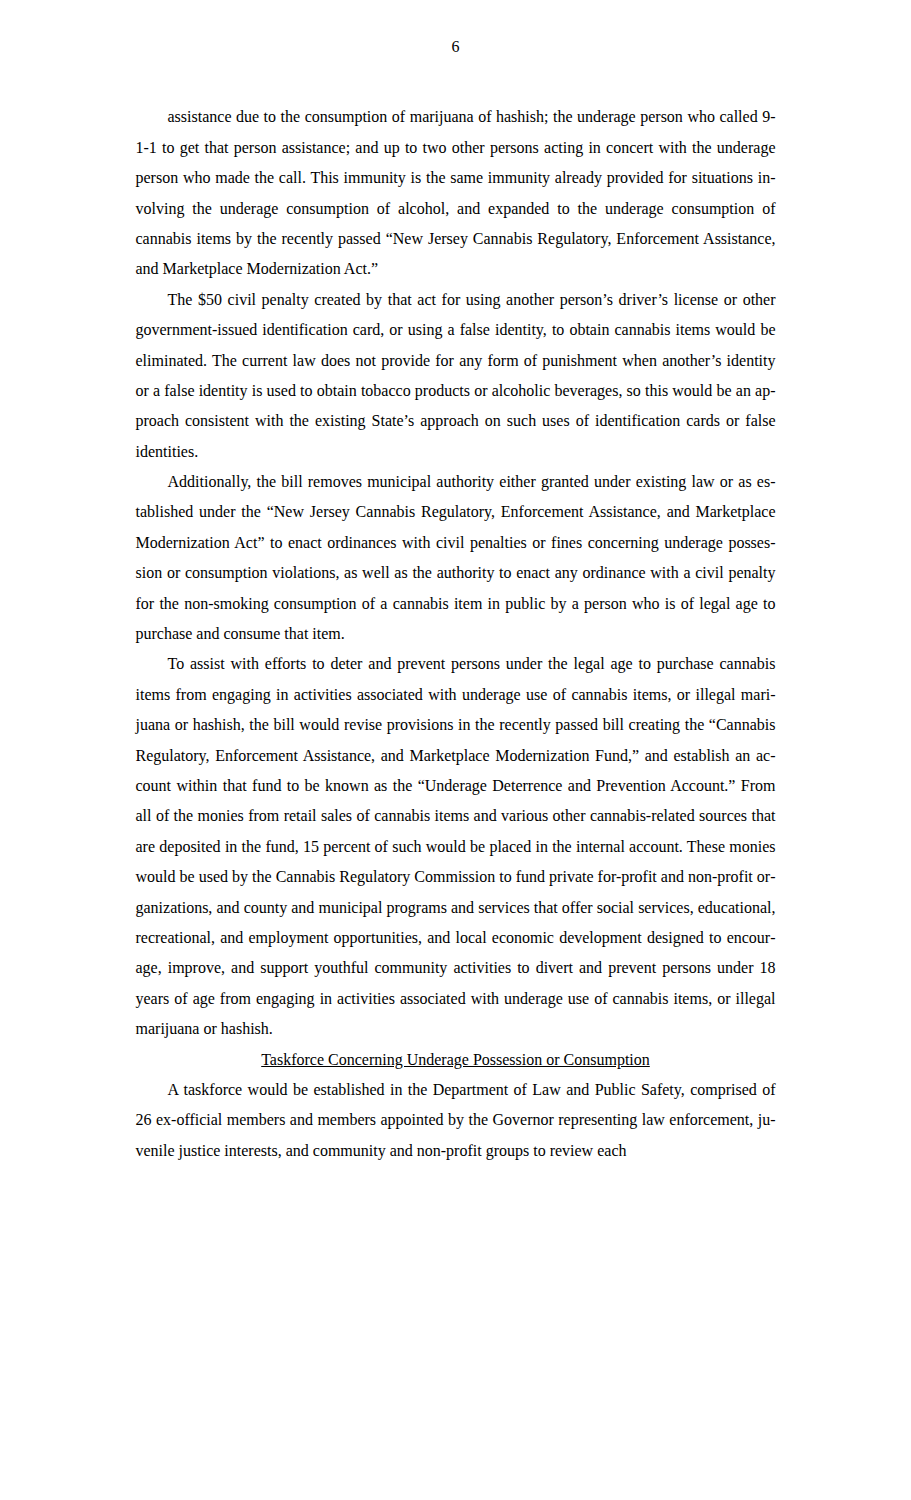6
assistance due to the consumption of marijuana of hashish; the underage person who called 9-1-1 to get that person assistance; and up to two other persons acting in concert with the underage person who made the call. This immunity is the same immunity already provided for situations involving the underage consumption of alcohol, and expanded to the underage consumption of cannabis items by the recently passed “New Jersey Cannabis Regulatory, Enforcement Assistance, and Marketplace Modernization Act.”
The $50 civil penalty created by that act for using another person’s driver’s license or other government-issued identification card, or using a false identity, to obtain cannabis items would be eliminated. The current law does not provide for any form of punishment when another’s identity or a false identity is used to obtain tobacco products or alcoholic beverages, so this would be an approach consistent with the existing State’s approach on such uses of identification cards or false identities.
Additionally, the bill removes municipal authority either granted under existing law or as established under the “New Jersey Cannabis Regulatory, Enforcement Assistance, and Marketplace Modernization Act” to enact ordinances with civil penalties or fines concerning underage possession or consumption violations, as well as the authority to enact any ordinance with a civil penalty for the non-smoking consumption of a cannabis item in public by a person who is of legal age to purchase and consume that item.
To assist with efforts to deter and prevent persons under the legal age to purchase cannabis items from engaging in activities associated with underage use of cannabis items, or illegal marijuana or hashish, the bill would revise provisions in the recently passed bill creating the “Cannabis Regulatory, Enforcement Assistance, and Marketplace Modernization Fund,” and establish an account within that fund to be known as the “Underage Deterrence and Prevention Account.” From all of the monies from retail sales of cannabis items and various other cannabis-related sources that are deposited in the fund, 15 percent of such would be placed in the internal account. These monies would be used by the Cannabis Regulatory Commission to fund private for-profit and non-profit organizations, and county and municipal programs and services that offer social services, educational, recreational, and employment opportunities, and local economic development designed to encourage, improve, and support youthful community activities to divert and prevent persons under 18 years of age from engaging in activities associated with underage use of cannabis items, or illegal marijuana or hashish.
Taskforce Concerning Underage Possession or Consumption
A taskforce would be established in the Department of Law and Public Safety, comprised of 26 ex-official members and members appointed by the Governor representing law enforcement, juvenile justice interests, and community and non-profit groups to review each